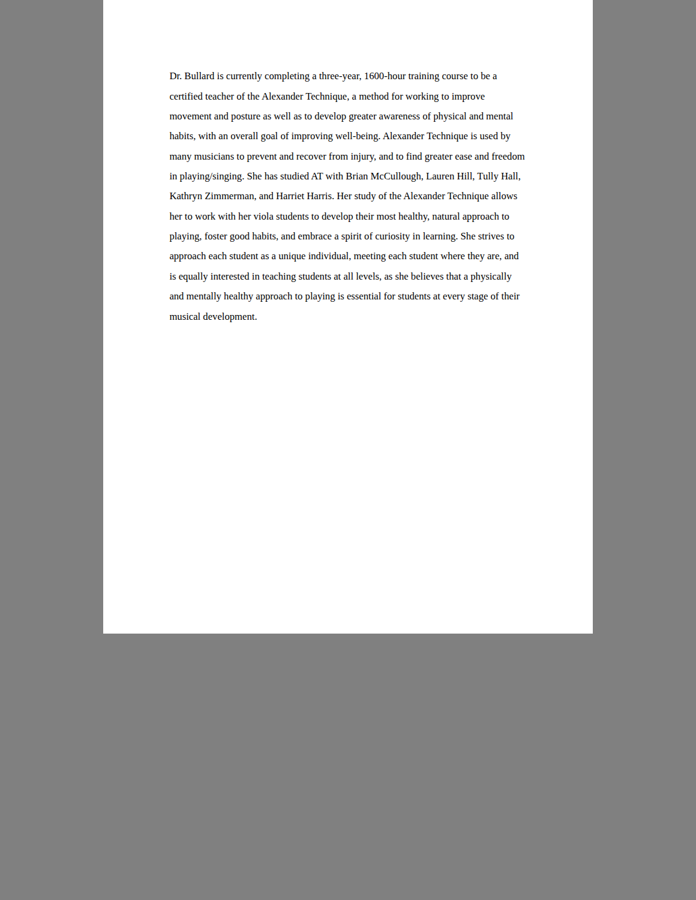Dr. Bullard is currently completing a three-year, 1600-hour training course to be a certified teacher of the Alexander Technique, a method for working to improve movement and posture as well as to develop greater awareness of physical and mental habits, with an overall goal of improving well-being. Alexander Technique is used by many musicians to prevent and recover from injury, and to find greater ease and freedom in playing/singing. She has studied AT with Brian McCullough, Lauren Hill, Tully Hall, Kathryn Zimmerman, and Harriet Harris. Her study of the Alexander Technique allows her to work with her viola students to develop their most healthy, natural approach to playing, foster good habits, and embrace a spirit of curiosity in learning. She strives to approach each student as a unique individual, meeting each student where they are, and is equally interested in teaching students at all levels, as she believes that a physically and mentally healthy approach to playing is essential for students at every stage of their musical development.